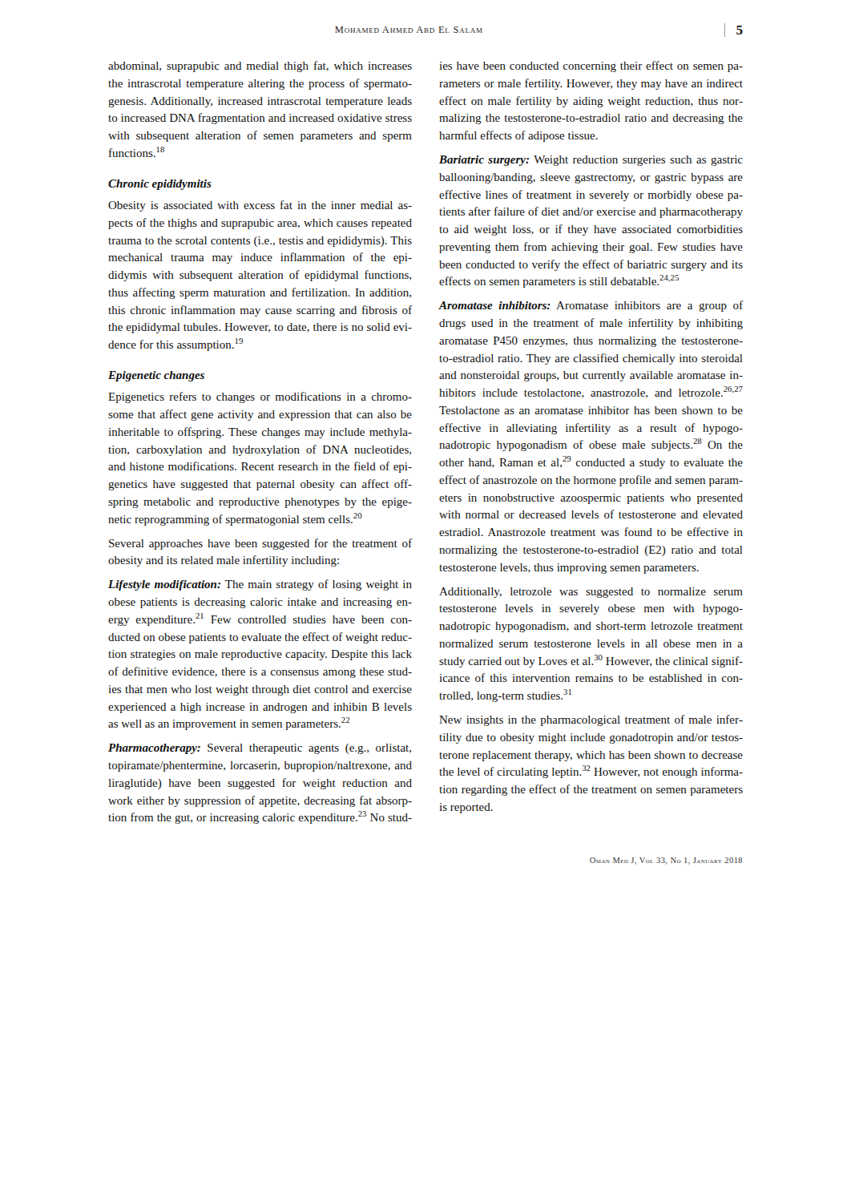Mohamed Ahmed Abd El Salam
5
abdominal, suprapubic and medial thigh fat, which increases the intrascrotal temperature altering the process of spermatogenesis. Additionally, increased intrascrotal temperature leads to increased DNA fragmentation and increased oxidative stress with subsequent alteration of semen parameters and sperm functions.18
Chronic epididymitis
Obesity is associated with excess fat in the inner medial aspects of the thighs and suprapubic area, which causes repeated trauma to the scrotal contents (i.e., testis and epididymis). This mechanical trauma may induce inflammation of the epididymis with subsequent alteration of epididymal functions, thus affecting sperm maturation and fertilization. In addition, this chronic inflammation may cause scarring and fibrosis of the epididymal tubules. However, to date, there is no solid evidence for this assumption.19
Epigenetic changes
Epigenetics refers to changes or modifications in a chromosome that affect gene activity and expression that can also be inheritable to offspring. These changes may include methylation, carboxylation and hydroxylation of DNA nucleotides, and histone modifications. Recent research in the field of epigenetics have suggested that paternal obesity can affect offspring metabolic and reproductive phenotypes by the epigenetic reprogramming of spermatogonial stem cells.20
Several approaches have been suggested for the treatment of obesity and its related male infertility including:
Lifestyle modification: The main strategy of losing weight in obese patients is decreasing caloric intake and increasing energy expenditure.21 Few controlled studies have been conducted on obese patients to evaluate the effect of weight reduction strategies on male reproductive capacity. Despite this lack of definitive evidence, there is a consensus among these studies that men who lost weight through diet control and exercise experienced a high increase in androgen and inhibin B levels as well as an improvement in semen parameters.22
Pharmacotherapy: Several therapeutic agents (e.g., orlistat, topiramate/phentermine, lorcaserin, bupropion/naltrexone, and liraglutide) have been suggested for weight reduction and work either by suppression of appetite, decreasing fat absorption from the gut, or increasing caloric expenditure.23 No studies have been conducted concerning their effect on semen parameters or male fertility. However, they may have an indirect effect on male fertility by aiding weight reduction, thus normalizing the testosterone-to-estradiol ratio and decreasing the harmful effects of adipose tissue.
Bariatric surgery: Weight reduction surgeries such as gastric ballooning/banding, sleeve gastrectomy, or gastric bypass are effective lines of treatment in severely or morbidly obese patients after failure of diet and/or exercise and pharmacotherapy to aid weight loss, or if they have associated comorbidities preventing them from achieving their goal. Few studies have been conducted to verify the effect of bariatric surgery and its effects on semen parameters is still debatable.24,25
Aromatase inhibitors: Aromatase inhibitors are a group of drugs used in the treatment of male infertility by inhibiting aromatase P450 enzymes, thus normalizing the testosterone-to-estradiol ratio. They are classified chemically into steroidal and nonsteroidal groups, but currently available aromatase inhibitors include testolactone, anastrozole, and letrozole.26,27 Testolactone as an aromatase inhibitor has been shown to be effective in alleviating infertility as a result of hypogonadotropic hypogonadism of obese male subjects.28 On the other hand, Raman et al,29 conducted a study to evaluate the effect of anastrozole on the hormone profile and semen parameters in nonobstructive azoospermic patients who presented with normal or decreased levels of testosterone and elevated estradiol. Anastrozole treatment was found to be effective in normalizing the testosterone-to-estradiol (E2) ratio and total testosterone levels, thus improving semen parameters.
Additionally, letrozole was suggested to normalize serum testosterone levels in severely obese men with hypogonadotropic hypogonadism, and short-term letrozole treatment normalized serum testosterone levels in all obese men in a study carried out by Loves et al.30 However, the clinical significance of this intervention remains to be established in controlled, long-term studies.31
New insights in the pharmacological treatment of male infertility due to obesity might include gonadotropin and/or testosterone replacement therapy, which has been shown to decrease the level of circulating leptin.32 However, not enough information regarding the effect of the treatment on semen parameters is reported.
Oman Med J, Vol 33, No 1, January 2018